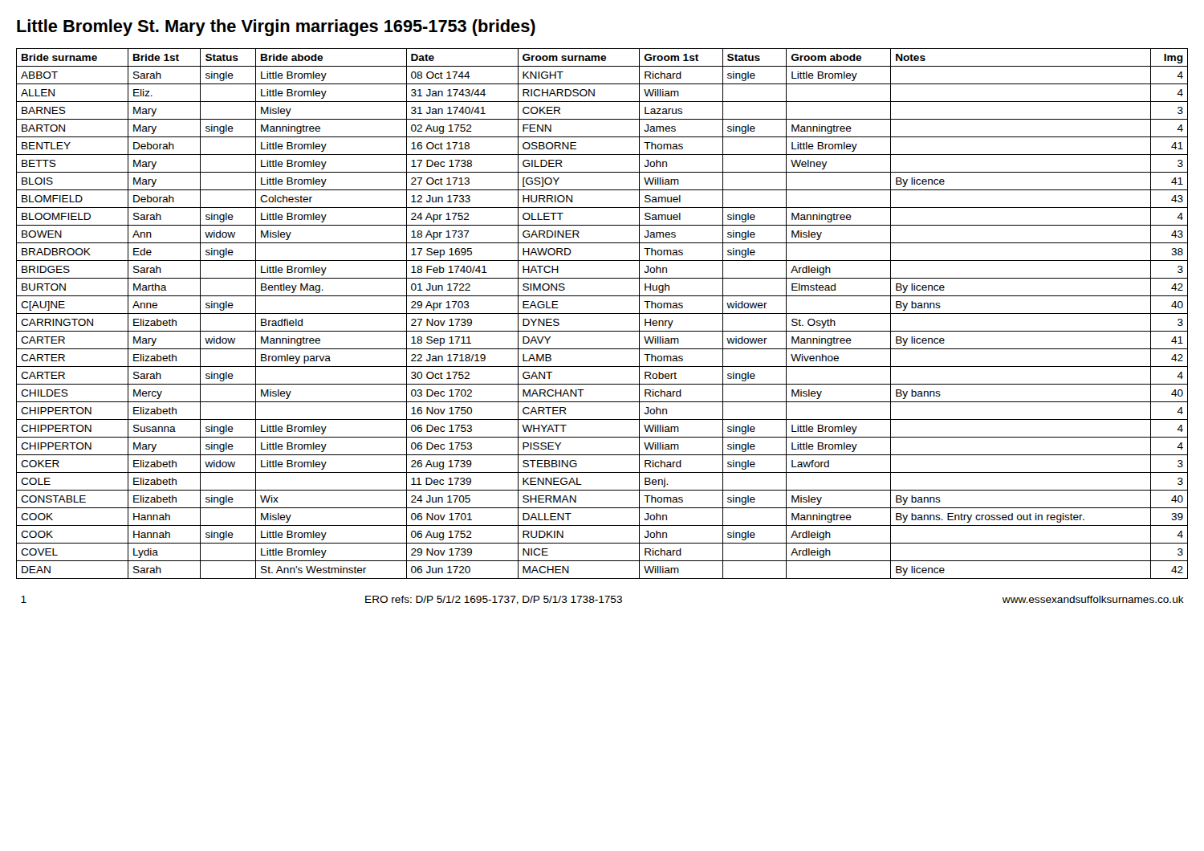Little Bromley St. Mary the Virgin marriages 1695-1753 (brides)
| Bride surname | Bride 1st | Status | Bride abode | Date | Groom surname | Groom 1st | Status | Groom abode | Notes | Img |
| --- | --- | --- | --- | --- | --- | --- | --- | --- | --- | --- |
| ABBOT | Sarah | single | Little Bromley | 08 Oct 1744 | KNIGHT | Richard | single | Little Bromley | | 4 |
| ALLEN | Eliz. | | Little Bromley | 31 Jan 1743/44 | RICHARDSON | William | | | | 4 |
| BARNES | Mary | | Misley | 31 Jan 1740/41 | COKER | Lazarus | | | | 3 |
| BARTON | Mary | single | Manningtree | 02 Aug 1752 | FENN | James | single | Manningtree | | 4 |
| BENTLEY | Deborah | | Little Bromley | 16 Oct 1718 | OSBORNE | Thomas | | Little Bromley | | 41 |
| BETTS | Mary | | Little Bromley | 17 Dec 1738 | GILDER | John | | Welney | | 3 |
| BLOIS | Mary | | Little Bromley | 27 Oct 1713 | [GS]OY | William | | | By licence | 41 |
| BLOMFIELD | Deborah | | Colchester | 12 Jun 1733 | HURRION | Samuel | | | | 43 |
| BLOOMFIELD | Sarah | single | Little Bromley | 24 Apr 1752 | OLLETT | Samuel | single | Manningtree | | 4 |
| BOWEN | Ann | widow | Misley | 18 Apr 1737 | GARDINER | James | single | Misley | | 43 |
| BRADBROOK | Ede | single | | 17 Sep 1695 | HAWORD | Thomas | single | | | 38 |
| BRIDGES | Sarah | | Little Bromley | 18 Feb 1740/41 | HATCH | John | | Ardleigh | | 3 |
| BURTON | Martha | | Bentley Mag. | 01 Jun 1722 | SIMONS | Hugh | | Elmstead | By licence | 42 |
| C[AU]NE | Anne | single | | 29 Apr 1703 | EAGLE | Thomas | widower | | By banns | 40 |
| CARRINGTON | Elizabeth | | Bradfield | 27 Nov 1739 | DYNES | Henry | | St. Osyth | | 3 |
| CARTER | Mary | widow | Manningtree | 18 Sep 1711 | DAVY | William | widower | Manningtree | By licence | 41 |
| CARTER | Elizabeth | | Bromley parva | 22 Jan 1718/19 | LAMB | Thomas | | Wivenhoe | | 42 |
| CARTER | Sarah | single | | 30 Oct 1752 | GANT | Robert | single | | | 4 |
| CHILDES | Mercy | | Misley | 03 Dec 1702 | MARCHANT | Richard | | Misley | By banns | 40 |
| CHIPPERTON | Elizabeth | | | 16 Nov 1750 | CARTER | John | | | | 4 |
| CHIPPERTON | Susanna | single | Little Bromley | 06 Dec 1753 | WHYATT | William | single | Little Bromley | | 4 |
| CHIPPERTON | Mary | single | Little Bromley | 06 Dec 1753 | PISSEY | William | single | Little Bromley | | 4 |
| COKER | Elizabeth | widow | Little Bromley | 26 Aug 1739 | STEBBING | Richard | single | Lawford | | 3 |
| COLE | Elizabeth | | | 11 Dec 1739 | KENNEGAL | Benj. | | | | 3 |
| CONSTABLE | Elizabeth | single | Wix | 24 Jun 1705 | SHERMAN | Thomas | single | Misley | By banns | 40 |
| COOK | Hannah | | Misley | 06 Nov 1701 | DALLENT | John | | Manningtree | By banns. Entry crossed out in register. | 39 |
| COOK | Hannah | single | Little Bromley | 06 Aug 1752 | RUDKIN | John | single | Ardleigh | | 4 |
| COVEL | Lydia | | Little Bromley | 29 Nov 1739 | NICE | Richard | | Ardleigh | | 3 |
| DEAN | Sarah | | St. Ann's Westminster | 06 Jun 1720 | MACHEN | William | | | By licence | 42 |
| 1 | ERO refs: D/P 5/1/2 1695-1737, D/P 5/1/3 1738-1753 | www.essexandsuffolksurnames.co.uk |